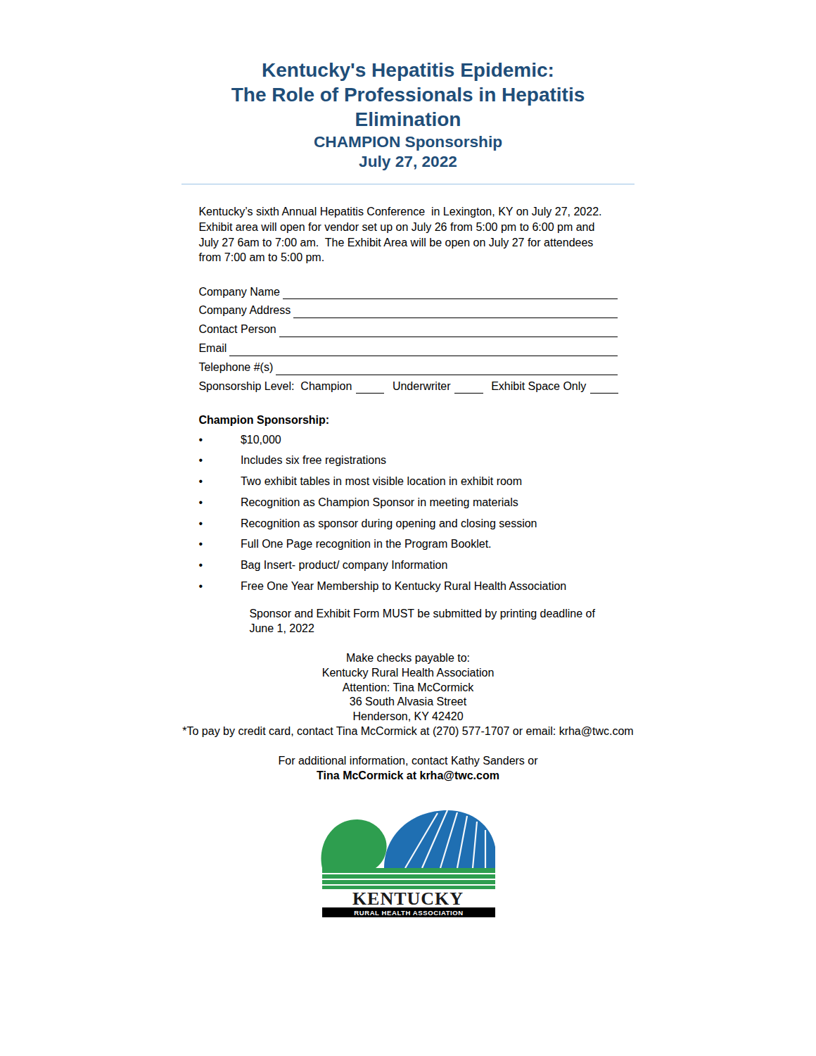Kentucky's Hepatitis Epidemic:
The Role of Professionals in Hepatitis Elimination
CHAMPION Sponsorship
July 27, 2022
Kentucky’s sixth Annual Hepatitis Conference in Lexington, KY on July 27, 2022. Exhibit area will open for vendor set up on July 26 from 5:00 pm to 6:00 pm and July 27 6am to 7:00 am. The Exhibit Area will be open on July 27 for attendees from 7:00 am to 5:00 pm.
Company Name
Company Address
Contact Person
Email
Telephone #(s)
Sponsorship Level: Champion Underwriter Exhibit Space Only
Champion Sponsorship:
$10,000
Includes six free registrations
Two exhibit tables in most visible location in exhibit room
Recognition as Champion Sponsor in meeting materials
Recognition as sponsor during opening and closing session
Full One Page recognition in the Program Booklet.
Bag Insert- product/ company Information
Free One Year Membership to Kentucky Rural Health Association
Sponsor and Exhibit Form MUST be submitted by printing deadline of June 1, 2022
Make checks payable to:
Kentucky Rural Health Association
Attention: Tina McCormick
36 South Alvasia Street
Henderson, KY 42420
*To pay by credit card, contact Tina McCormick at (270) 577-1707 or email: krha@twc.com
For additional information, contact Kathy Sanders or
Tina McCormick at krha@twc.com
KENTUCKY RURAL HEALTH ASSOCIATION